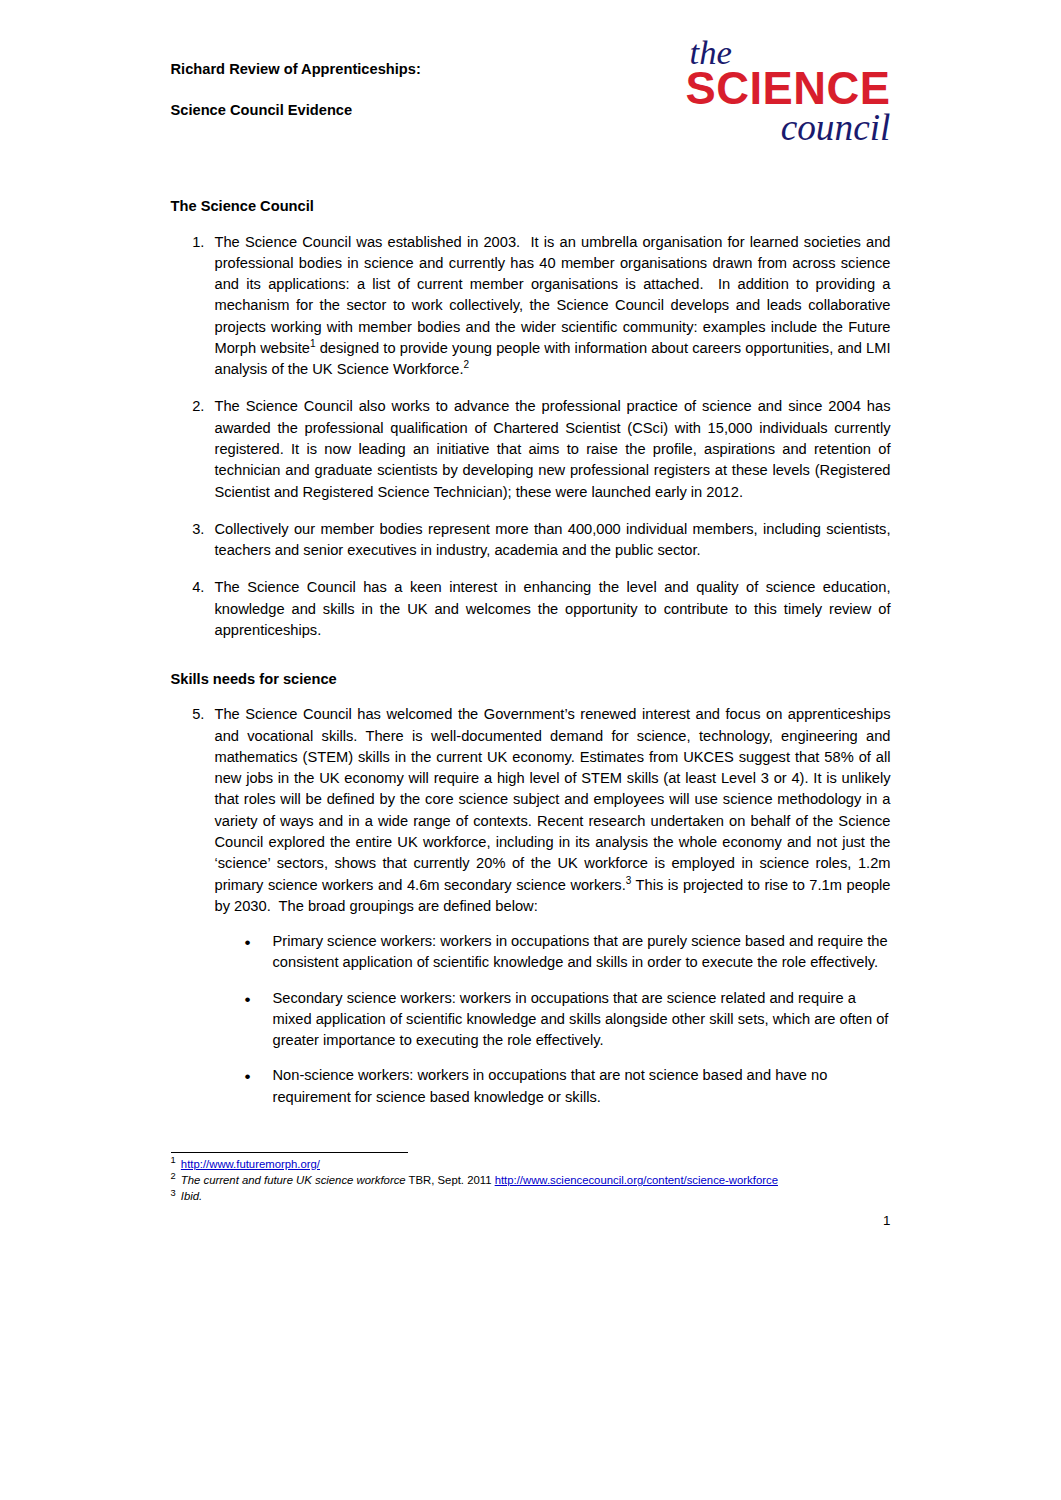Richard Review of Apprenticeships:
Science Council Evidence
the SCIENCE council
The Science Council
The Science Council was established in 2003. It is an umbrella organisation for learned societies and professional bodies in science and currently has 40 member organisations drawn from across science and its applications: a list of current member organisations is attached. In addition to providing a mechanism for the sector to work collectively, the Science Council develops and leads collaborative projects working with member bodies and the wider scientific community: examples include the Future Morph website1 designed to provide young people with information about careers opportunities, and LMI analysis of the UK Science Workforce.2
The Science Council also works to advance the professional practice of science and since 2004 has awarded the professional qualification of Chartered Scientist (CSci) with 15,000 individuals currently registered. It is now leading an initiative that aims to raise the profile, aspirations and retention of technician and graduate scientists by developing new professional registers at these levels (Registered Scientist and Registered Science Technician); these were launched early in 2012.
Collectively our member bodies represent more than 400,000 individual members, including scientists, teachers and senior executives in industry, academia and the public sector.
The Science Council has a keen interest in enhancing the level and quality of science education, knowledge and skills in the UK and welcomes the opportunity to contribute to this timely review of apprenticeships.
Skills needs for science
The Science Council has welcomed the Government’s renewed interest and focus on apprenticeships and vocational skills. There is well-documented demand for science, technology, engineering and mathematics (STEM) skills in the current UK economy. Estimates from UKCES suggest that 58% of all new jobs in the UK economy will require a high level of STEM skills (at least Level 3 or 4). It is unlikely that roles will be defined by the core science subject and employees will use science methodology in a variety of ways and in a wide range of contexts. Recent research undertaken on behalf of the Science Council explored the entire UK workforce, including in its analysis the whole economy and not just the ‘science’ sectors, shows that currently 20% of the UK workforce is employed in science roles, 1.2m primary science workers and 4.6m secondary science workers.3 This is projected to rise to 7.1m people by 2030. The broad groupings are defined below:
Primary science workers: workers in occupations that are purely science based and require the consistent application of scientific knowledge and skills in order to execute the role effectively.
Secondary science workers: workers in occupations that are science related and require a mixed application of scientific knowledge and skills alongside other skill sets, which are often of greater importance to executing the role effectively.
Non-science workers: workers in occupations that are not science based and have no requirement for science based knowledge or skills.
1 http://www.futuremorph.org/
2 The current and future UK science workforce TBR, Sept. 2011 http://www.sciencecouncil.org/content/science-workforce
3 Ibid.
1